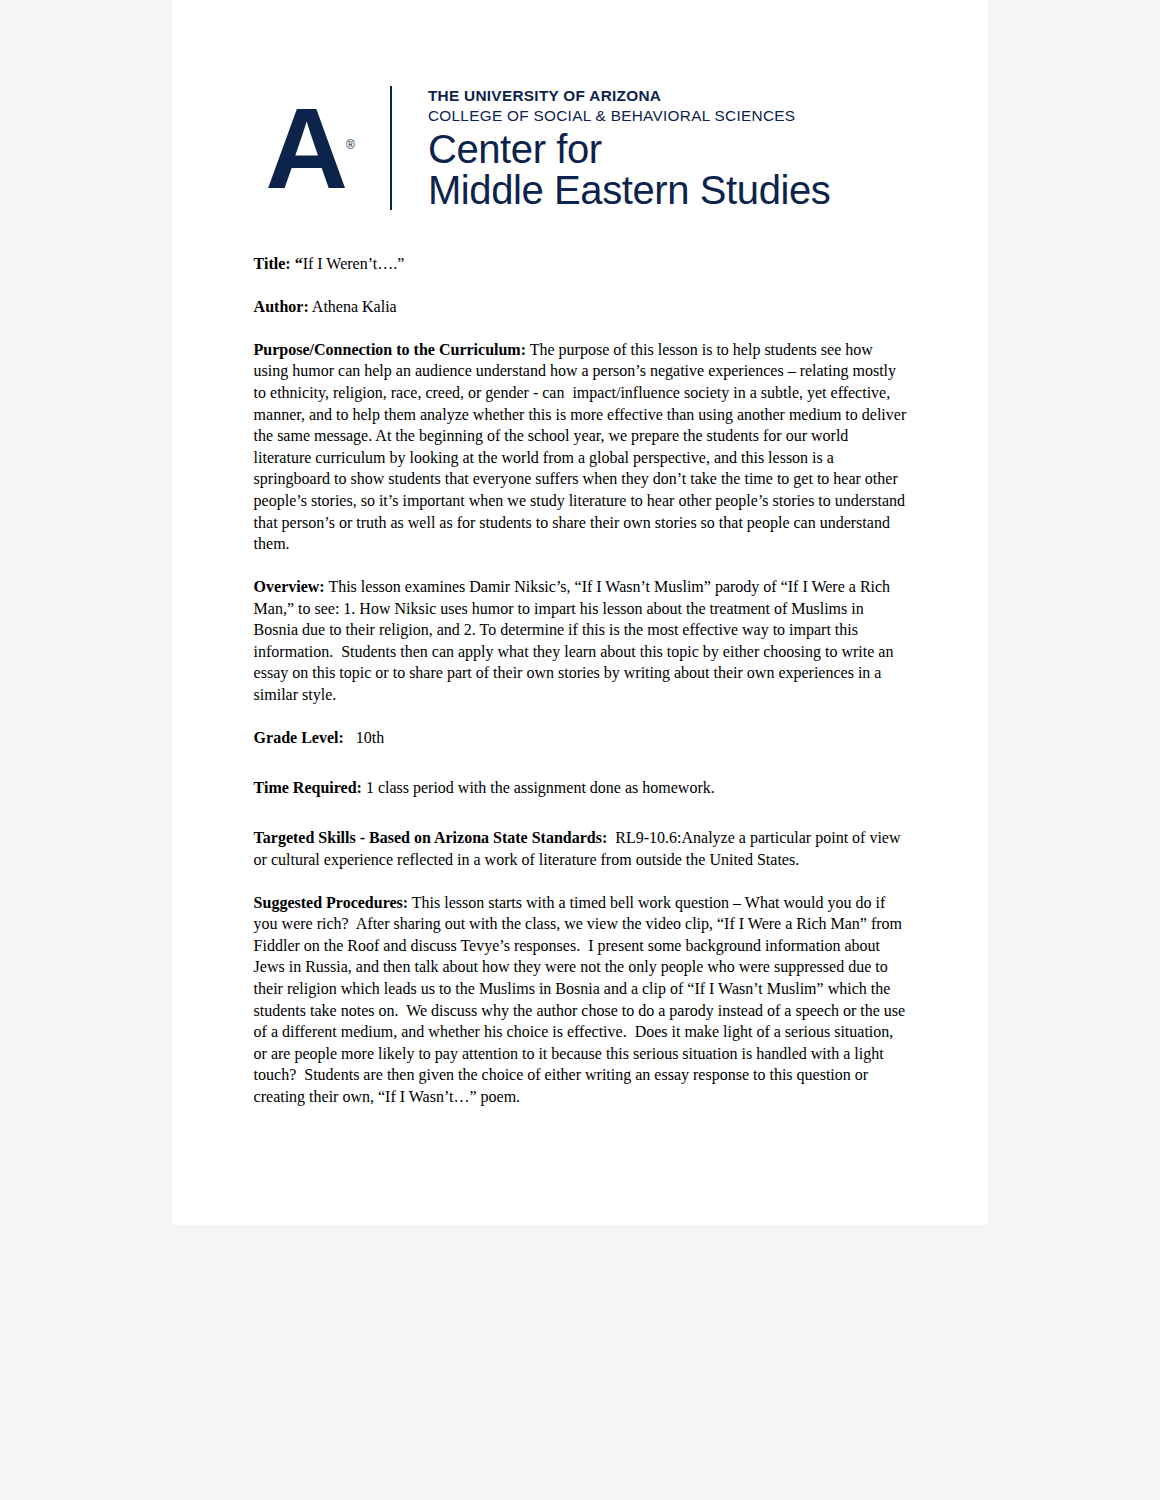A®
The University of Arizona
College of Social & Behavioral Sciences
Center for
Middle Eastern Studies
Title: “If I Weren’t….”
Author: Athena Kalia
Purpose/Connection to the Curriculum: The purpose of this lesson is to help students see how using humor can help an audience understand how a person’s negative experiences – relating mostly to ethnicity, religion, race, creed, or gender - can impact/influence society in a subtle, yet effective, manner, and to help them analyze whether this is more effective than using another medium to deliver the same message. At the beginning of the school year, we prepare the students for our world literature curriculum by looking at the world from a global perspective, and this lesson is a springboard to show students that everyone suffers when they don’t take the time to get to hear other people’s stories, so it’s important when we study literature to hear other people’s stories to understand that person’s or truth as well as for students to share their own stories so that people can understand them.
Overview: This lesson examines Damir Niksic’s, “If I Wasn’t Muslim” parody of “If I Were a Rich Man,” to see: 1. How Niksic uses humor to impart his lesson about the treatment of Muslims in Bosnia due to their religion, and 2. To determine if this is the most effective way to impart this information. Students then can apply what they learn about this topic by either choosing to write an essay on this topic or to share part of their own stories by writing about their own experiences in a similar style.
Grade Level: 10th
Time Required: 1 class period with the assignment done as homework.
Targeted Skills - Based on Arizona State Standards: RL9-10.6:Analyze a particular point of view or cultural experience reflected in a work of literature from outside the United States.
Suggested Procedures: This lesson starts with a timed bell work question – What would you do if you were rich? After sharing out with the class, we view the video clip, “If I Were a Rich Man” from Fiddler on the Roof and discuss Tevye’s responses. I present some background information about Jews in Russia, and then talk about how they were not the only people who were suppressed due to their religion which leads us to the Muslims in Bosnia and a clip of “If I Wasn’t Muslim” which the students take notes on. We discuss why the author chose to do a parody instead of a speech or the use of a different medium, and whether his choice is effective. Does it make light of a serious situation, or are people more likely to pay attention to it because this serious situation is handled with a light touch? Students are then given the choice of either writing an essay response to this question or creating their own, “If I Wasn’t…” poem.